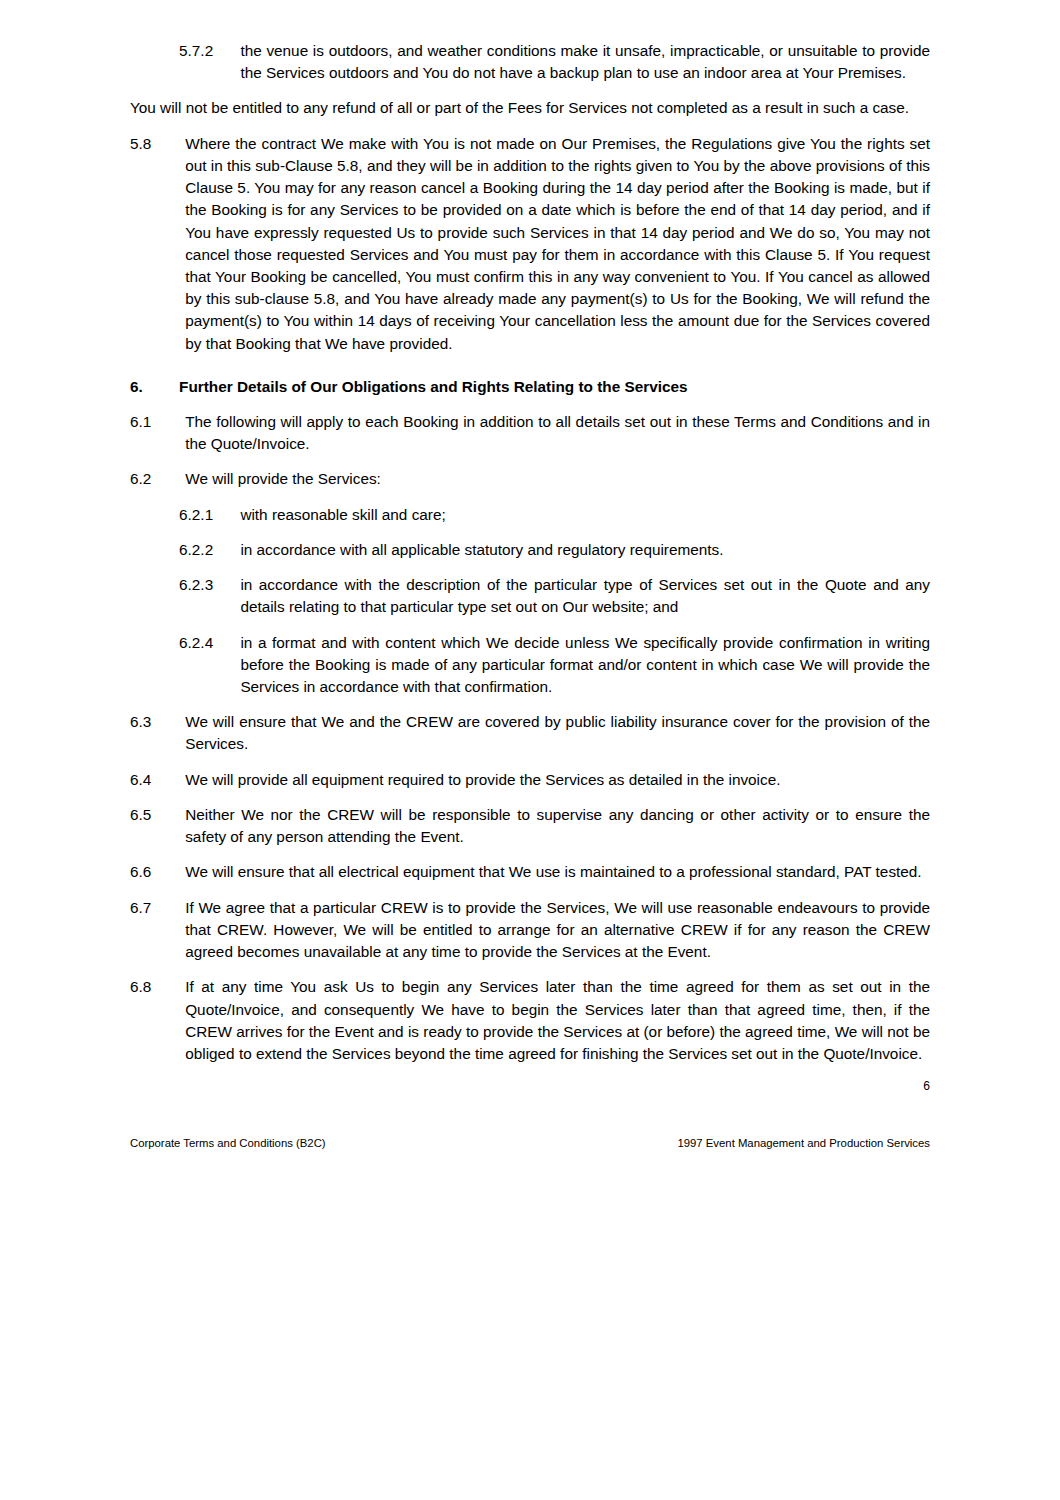5.7.2
the venue is outdoors, and weather conditions make it unsafe, impracticable, or unsuitable to provide the Services outdoors and You do not have a backup plan to use an indoor area at Your Premises.
You will not be entitled to any refund of all or part of the Fees for Services not completed as a result in such a case.
5.8
Where the contract We make with You is not made on Our Premises, the Regulations give You the rights set out in this sub-Clause 5.8, and they will be in addition to the rights given to You by the above provisions of this Clause 5. You may for any reason cancel a Booking during the 14 day period after the Booking is made, but if the Booking is for any Services to be provided on a date which is before the end of that 14 day period, and if You have expressly requested Us to provide such Services in that 14 day period and We do so, You may not cancel those requested Services and You must pay for them in accordance with this Clause 5. If You request that Your Booking be cancelled, You must confirm this in any way convenient to You. If You cancel as allowed by this sub-clause 5.8, and You have already made any payment(s) to Us for the Booking, We will refund the payment(s) to You within 14 days of receiving Your cancellation less the amount due for the Services covered by that Booking that We have provided.
6. Further Details of Our Obligations and Rights Relating to the Services
6.1
The following will apply to each Booking in addition to all details set out in these Terms and Conditions and in the Quote/Invoice.
6.2
We will provide the Services:
6.2.1
with reasonable skill and care;
6.2.2
in accordance with all applicable statutory and regulatory requirements.
6.2.3
in accordance with the description of the particular type of Services set out in the Quote and any details relating to that particular type set out on Our website; and
6.2.4
in a format and with content which We decide unless We specifically provide confirmation in writing before the Booking is made of any particular format and/or content in which case We will provide the Services in accordance with that confirmation.
6.3
We will ensure that We and the CREW are covered by public liability insurance cover for the provision of the Services.
6.4
We will provide all equipment required to provide the Services as detailed in the invoice.
6.5
Neither We nor the CREW will be responsible to supervise any dancing or other activity or to ensure the safety of any person attending the Event.
6.6
We will ensure that all electrical equipment that We use is maintained to a professional standard, PAT tested.
6.7
If We agree that a particular CREW is to provide the Services, We will use reasonable endeavours to provide that CREW. However, We will be entitled to arrange for an alternative CREW if for any reason the CREW agreed becomes unavailable at any time to provide the Services at the Event.
6.8
If at any time You ask Us to begin any Services later than the time agreed for them as set out in the Quote/Invoice, and consequently We have to begin the Services later than that agreed time, then, if the CREW arrives for the Event and is ready to provide the Services at (or before) the agreed time, We will not be obliged to extend the Services beyond the time agreed for finishing the Services set out in the Quote/Invoice.
6
Corporate Terms and Conditions (B2C)
1997 Event Management and Production Services